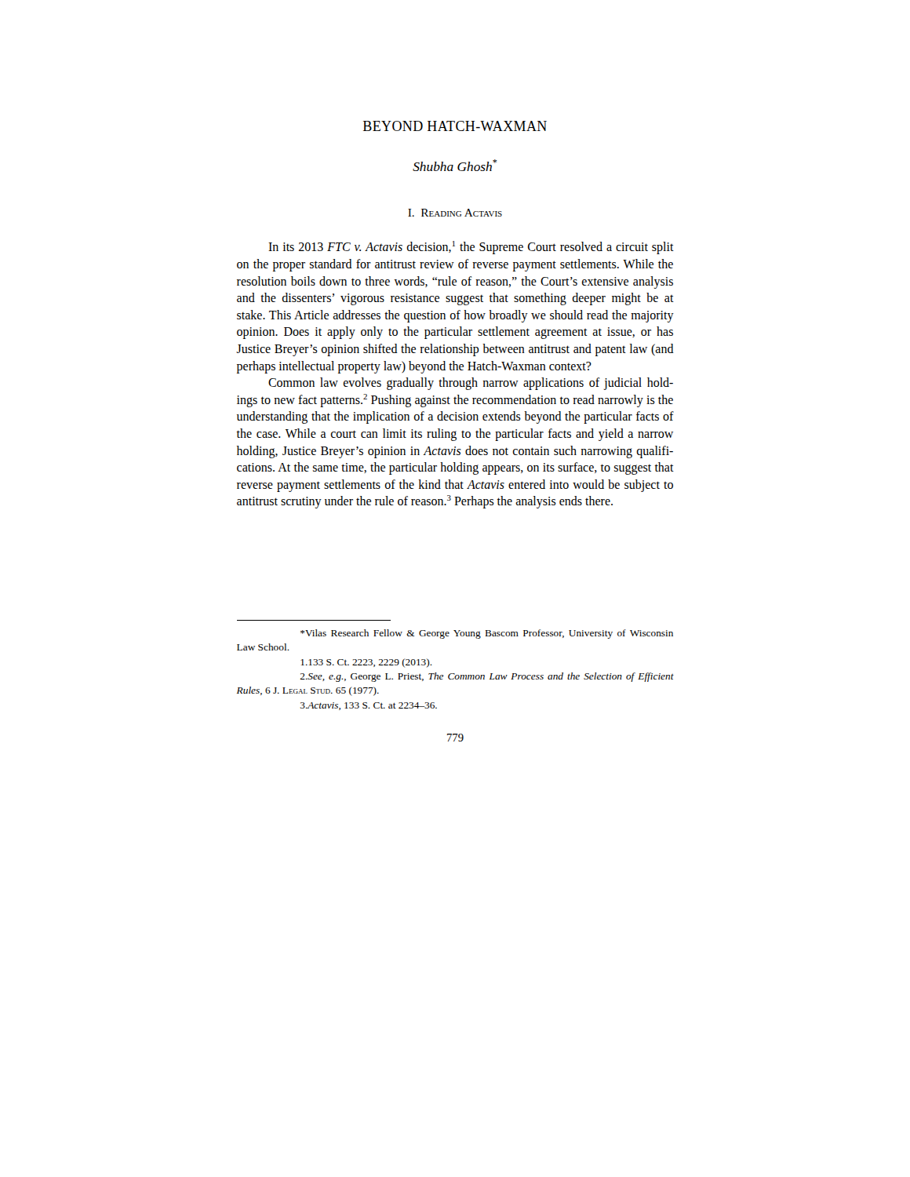BEYOND HATCH-WAXMAN
Shubha Ghosh*
I. Reading Actavis
In its 2013 FTC v. Actavis decision,1 the Supreme Court resolved a circuit split on the proper standard for antitrust review of reverse payment settlements. While the resolution boils down to three words, “rule of reason,” the Court’s extensive analysis and the dissenters’ vigorous resistance suggest that something deeper might be at stake. This Article addresses the question of how broadly we should read the majority opinion. Does it apply only to the particular settlement agreement at issue, or has Justice Breyer’s opinion shifted the relationship between antitrust and patent law (and perhaps intellectual property law) beyond the Hatch-Waxman context?
Common law evolves gradually through narrow applications of judicial holdings to new fact patterns.2 Pushing against the recommendation to read narrowly is the understanding that the implication of a decision extends beyond the particular facts of the case. While a court can limit its ruling to the particular facts and yield a narrow holding, Justice Breyer’s opinion in Actavis does not contain such narrowing qualifications. At the same time, the particular holding appears, on its surface, to suggest that reverse payment settlements of the kind that Actavis entered into would be subject to antitrust scrutiny under the rule of reason.3 Perhaps the analysis ends there.
*Vilas Research Fellow & George Young Bascom Professor, University of Wisconsin Law School.
1. 133 S. Ct. 2223, 2229 (2013).
2. See, e.g., George L. Priest, The Common Law Process and the Selection of Efficient Rules, 6 J. Legal Stud. 65 (1977).
3. Actavis, 133 S. Ct. at 2234–36.
779